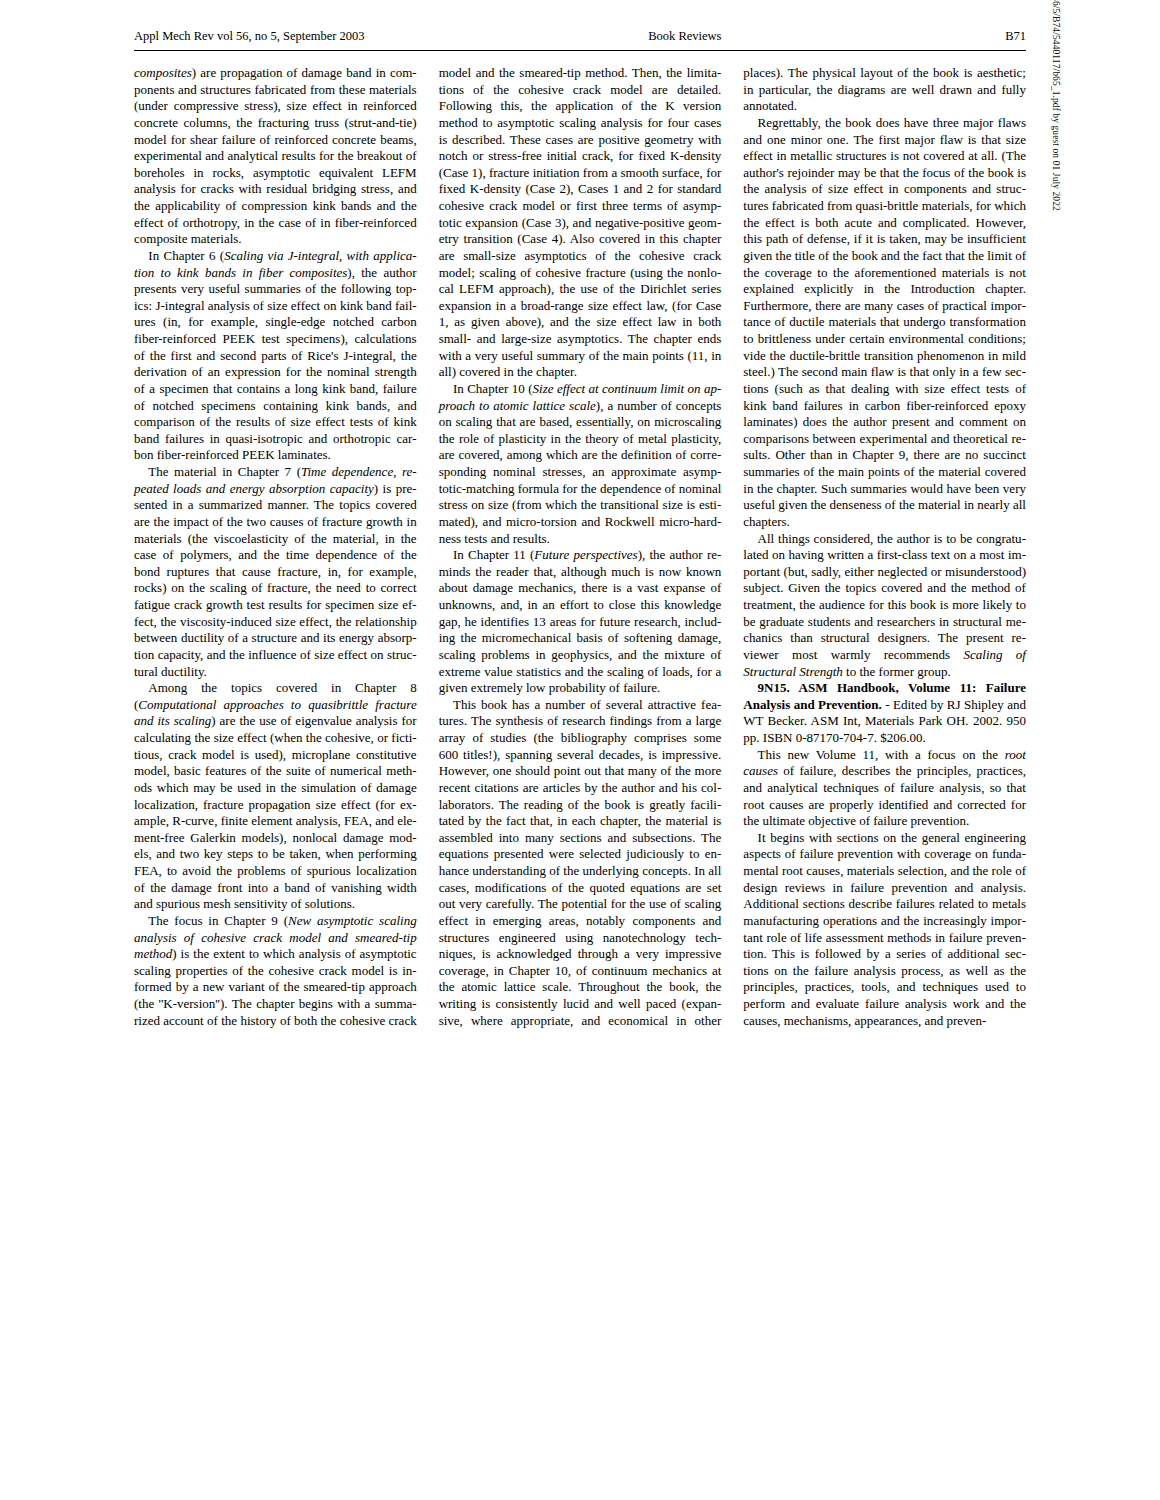Appl Mech Rev vol 56, no 5, September 2003
Book Reviews
B71
Downloaded from http://asmedigitalcollection.asme.org/appliedmechanicsreviews/article-pdf/56/5/B74/5440117/b65_1.pdf by guest on 01 July 2022
composites) are propagation of damage band in components and structures fabricated from these materials (under compressive stress), size effect in reinforced concrete columns, the fracturing truss (strut-and-tie) model for shear failure of reinforced concrete beams, experimental and analytical results for the breakout of boreholes in rocks, asymptotic equivalent LEFM analysis for cracks with residual bridging stress, and the applicability of compression kink bands and the effect of orthotropy, in the case of in fiber-reinforced composite materials.
In Chapter 6 (Scaling via J-integral, with application to kink bands in fiber composites), the author presents very useful summaries of the following topics: J-integral analysis of size effect on kink band failures (in, for example, single-edge notched carbon fiber-reinforced PEEK test specimens), calculations of the first and second parts of Rice's J-integral, the derivation of an expression for the nominal strength of a specimen that contains a long kink band, failure of notched specimens containing kink bands, and comparison of the results of size effect tests of kink band failures in quasi-isotropic and orthotropic carbon fiber-reinforced PEEK laminates.
The material in Chapter 7 (Time dependence, repeated loads and energy absorption capacity) is presented in a summarized manner. The topics covered are the impact of the two causes of fracture growth in materials (the viscoelasticity of the material, in the case of polymers, and the time dependence of the bond ruptures that cause fracture, in, for example, rocks) on the scaling of fracture, the need to correct fatigue crack growth test results for specimen size effect, the viscosity-induced size effect, the relationship between ductility of a structure and its energy absorption capacity, and the influence of size effect on structural ductility.
Among the topics covered in Chapter 8 (Computational approaches to quasibrittle fracture and its scaling) are the use of eigenvalue analysis for calculating the size effect (when the cohesive, or fictitious, crack model is used), microplane constitutive model, basic features of the suite of numerical methods which may be used in the simulation of damage localization, fracture propagation size effect (for example, R-curve, finite element analysis, FEA, and element-free Galerkin models), nonlocal damage models, and two key steps to be taken, when performing FEA, to avoid the problems of spurious localization of the damage front into a band of vanishing width and spurious mesh sensitivity of solutions.
The focus in Chapter 9 (New asymptotic scaling analysis of cohesive crack model and smeared-tip method) is the extent to which analysis of asymptotic scaling properties of the cohesive crack model is informed by a new variant of the smeared-tip approach (the ''K-version''). The chapter begins with a summarized account of the history of both the cohesive crack model and the smeared-tip method. Then, the limitations of the cohesive crack model are detailed. Following this, the application of the K version method to asymptotic scaling analysis for four cases is described. These cases are positive geometry with notch or stress-free initial crack, for fixed K-density (Case 1), fracture initiation from a smooth surface, for fixed K-density (Case 2), Cases 1 and 2 for standard cohesive crack model or first three terms of asymptotic expansion (Case 3), and negative-positive geometry transition (Case 4). Also covered in this chapter are small-size asymptotics of the cohesive crack model; scaling of cohesive fracture (using the nonlocal LEFM approach), the use of the Dirichlet series expansion in a broad-range size effect law, (for Case 1, as given above), and the size effect law in both small- and large-size asymptotics. The chapter ends with a very useful summary of the main points (11, in all) covered in the chapter.
In Chapter 10 (Size effect at continuum limit on approach to atomic lattice scale), a number of concepts on scaling that are based, essentially, on microscaling the role of plasticity in the theory of metal plasticity, are covered, among which are the definition of corresponding nominal stresses, an approximate asymptotic-matching formula for the dependence of nominal stress on size (from which the transitional size is estimated), and micro-torsion and Rockwell micro-hardness tests and results.
In Chapter 11 (Future perspectives), the author reminds the reader that, although much is now known about damage mechanics, there is a vast expanse of unknowns, and, in an effort to close this knowledge gap, he identifies 13 areas for future research, including the micromechanical basis of softening damage, scaling problems in geophysics, and the mixture of extreme value statistics and the scaling of loads, for a given extremely low probability of failure.
This book has a number of several attractive features. The synthesis of research findings from a large array of studies (the bibliography comprises some 600 titles!), spanning several decades, is impressive. However, one should point out that many of the more recent citations are articles by the author and his collaborators. The reading of the book is greatly facilitated by the fact that, in each chapter, the material is assembled into many sections and subsections. The equations presented were selected judiciously to enhance understanding of the underlying concepts. In all cases, modifications of the quoted equations are set out very carefully. The potential for the use of scaling effect in emerging areas, notably components and structures engineered using nanotechnology techniques, is acknowledged through a very impressive coverage, in Chapter 10, of continuum mechanics at the atomic lattice scale. Throughout the book, the writing is consistently lucid and well paced (expansive, where appropriate, and economical in other places). The physical layout of the book is aesthetic; in particular, the diagrams are well drawn and fully annotated.
Regrettably, the book does have three major flaws and one minor one. The first major flaw is that size effect in metallic structures is not covered at all. (The author's rejoinder may be that the focus of the book is the analysis of size effect in components and structures fabricated from quasi-brittle materials, for which the effect is both acute and complicated. However, this path of defense, if it is taken, may be insufficient given the title of the book and the fact that the limit of the coverage to the aforementioned materials is not explained explicitly in the Introduction chapter. Furthermore, there are many cases of practical importance of ductile materials that undergo transformation to brittleness under certain environmental conditions; vide the ductile-brittle transition phenomenon in mild steel.) The second main flaw is that only in a few sections (such as that dealing with size effect tests of kink band failures in carbon fiber-reinforced epoxy laminates) does the author present and comment on comparisons between experimental and theoretical results. Other than in Chapter 9, there are no succinct summaries of the main points of the material covered in the chapter. Such summaries would have been very useful given the denseness of the material in nearly all chapters.
All things considered, the author is to be congratulated on having written a first-class text on a most important (but, sadly, either neglected or misunderstood) subject. Given the topics covered and the method of treatment, the audience for this book is more likely to be graduate students and researchers in structural mechanics than structural designers. The present reviewer most warmly recommends Scaling of Structural Strength to the former group.
9N15. ASM Handbook, Volume 11: Failure Analysis and Prevention. - Edited by RJ Shipley and WT Becker. ASM Int, Materials Park OH. 2002. 950 pp. ISBN 0-87170-704-7. $206.00.
This new Volume 11, with a focus on the root causes of failure, describes the principles, practices, and analytical techniques of failure analysis, so that root causes are properly identified and corrected for the ultimate objective of failure prevention.
It begins with sections on the general engineering aspects of failure prevention with coverage on fundamental root causes, materials selection, and the role of design reviews in failure prevention and analysis. Additional sections describe failures related to metals manufacturing operations and the increasingly important role of life assessment methods in failure prevention. This is followed by a series of additional sections on the failure analysis process, as well as the principles, practices, tools, and techniques used to perform and evaluate failure analysis work and the causes, mechanisms, appearances, and preven-